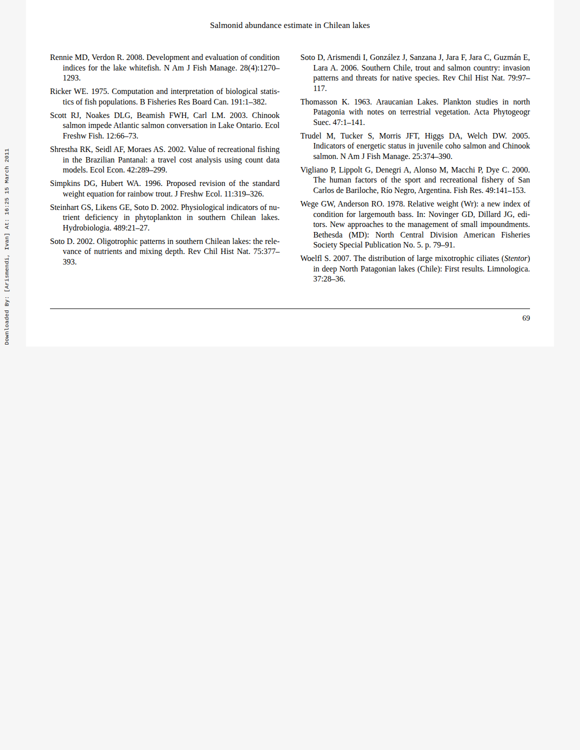Downloaded By: [Arismendi, Ivan] At: 16:25 15 March 2011
Salmonid abundance estimate in Chilean lakes
Rennie MD, Verdon R. 2008. Development and evaluation of condition indices for the lake whitefish. N Am J Fish Manage. 28(4):1270–1293.
Ricker WE. 1975. Computation and interpretation of biological statistics of fish populations. B Fisheries Res Board Can. 191:1–382.
Scott RJ, Noakes DLG, Beamish FWH, Carl LM. 2003. Chinook salmon impede Atlantic salmon conversation in Lake Ontario. Ecol Freshw Fish. 12:66–73.
Shrestha RK, Seidl AF, Moraes AS. 2002. Value of recreational fishing in the Brazilian Pantanal: a travel cost analysis using count data models. Ecol Econ. 42:289–299.
Simpkins DG, Hubert WA. 1996. Proposed revision of the standard weight equation for rainbow trout. J Freshw Ecol. 11:319–326.
Steinhart GS, Likens GE, Soto D. 2002. Physiological indicators of nutrient deficiency in phytoplankton in southern Chilean lakes. Hydrobiologia. 489:21–27.
Soto D. 2002. Oligotrophic patterns in southern Chilean lakes: the relevance of nutrients and mixing depth. Rev Chil Hist Nat. 75:377–393.
Soto D, Arismendi I, González J, Sanzana J, Jara F, Jara C, Guzmán E, Lara A. 2006. Southern Chile, trout and salmon country: invasion patterns and threats for native species. Rev Chil Hist Nat. 79:97–117.
Thomasson K. 1963. Araucanian Lakes. Plankton studies in north Patagonia with notes on terrestrial vegetation. Acta Phytogeogr Suec. 47:1–141.
Trudel M, Tucker S, Morris JFT, Higgs DA, Welch DW. 2005. Indicators of energetic status in juvenile coho salmon and Chinook salmon. N Am J Fish Manage. 25:374–390.
Vigliano P, Lippolt G, Denegri A, Alonso M, Macchi P, Dye C. 2000. The human factors of the sport and recreational fishery of San Carlos de Bariloche, Río Negro, Argentina. Fish Res. 49:141–153.
Wege GW, Anderson RO. 1978. Relative weight (Wr): a new index of condition for largemouth bass. In: Novinger GD, Dillard JG, editors. New approaches to the management of small impoundments. Bethesda (MD): North Central Division American Fisheries Society Special Publication No. 5. p. 79–91.
Woelfl S. 2007. The distribution of large mixotrophic ciliates (Stentor) in deep North Patagonian lakes (Chile): First results. Limnologica. 37:28–36.
69